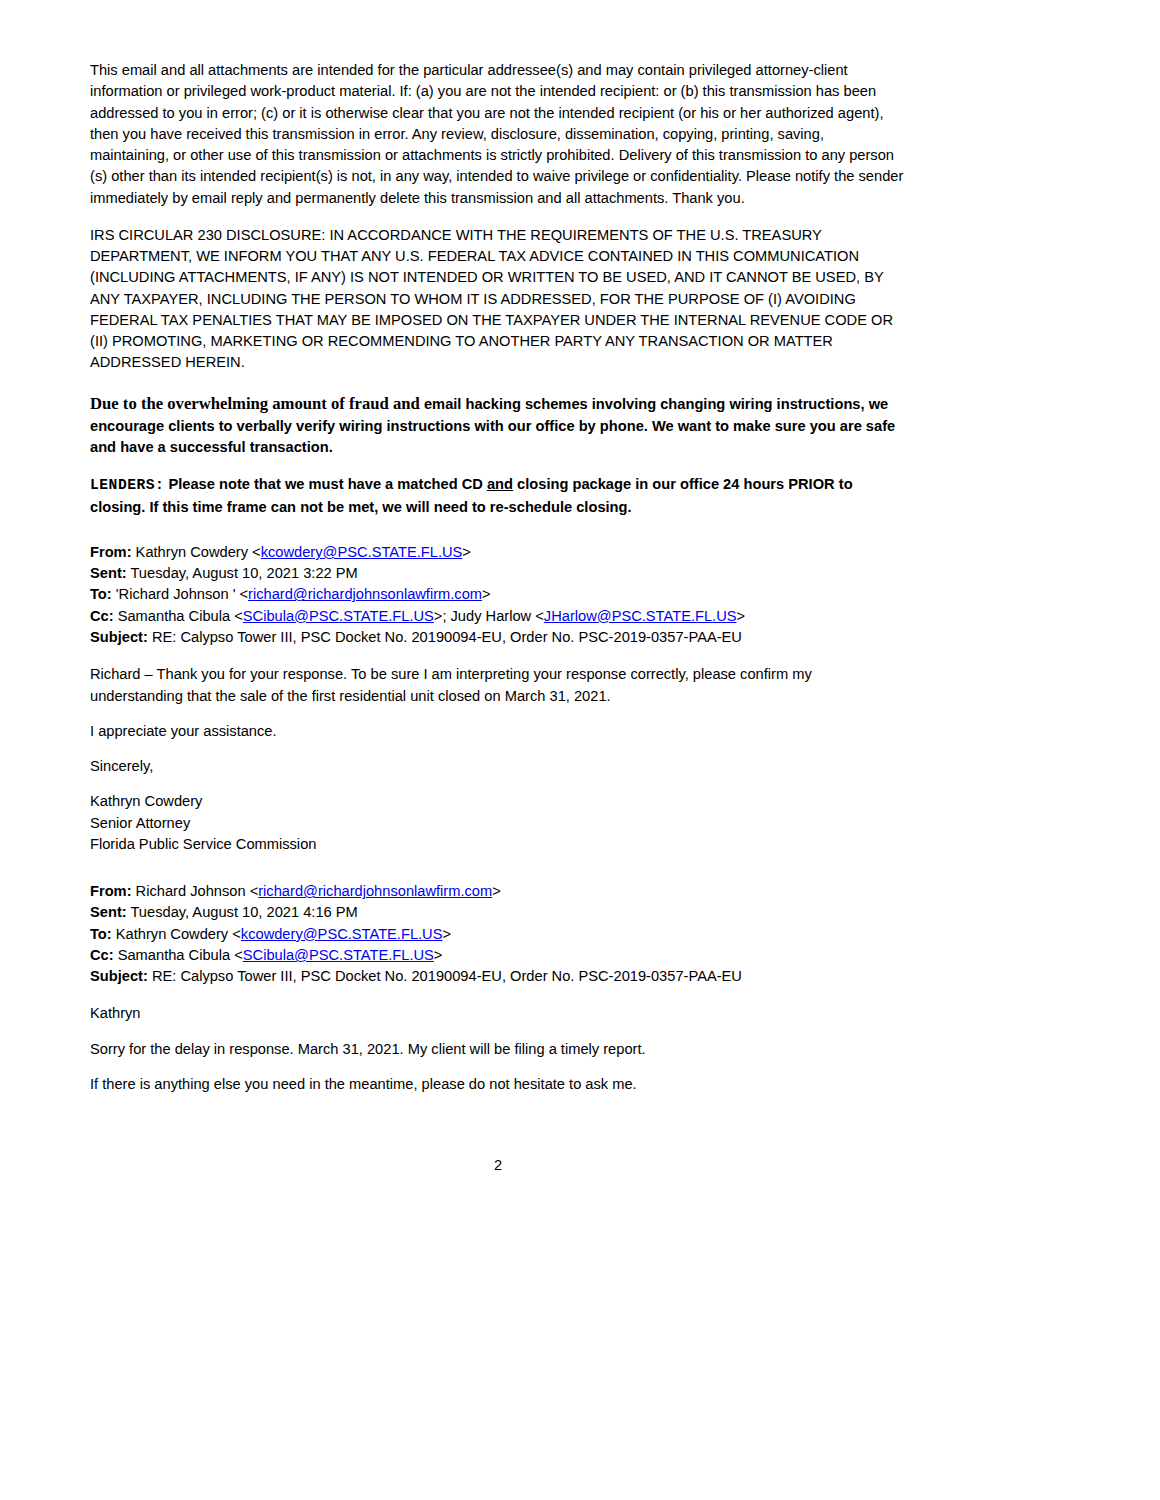This email and all attachments are intended for the particular addressee(s) and may contain privileged attorney-client information or privileged work-product material. If: (a) you are not the intended recipient: or (b) this transmission has been addressed to you in error; (c) or it is otherwise clear that you are not the intended recipient (or his or her authorized agent), then you have received this transmission in error. Any review, disclosure, dissemination, copying, printing, saving, maintaining, or other use of this transmission or attachments is strictly prohibited. Delivery of this transmission to any person (s) other than its intended recipient(s) is not, in any way, intended to waive privilege or confidentiality. Please notify the sender immediately by email reply and permanently delete this transmission and all attachments. Thank you.
IRS CIRCULAR 230 DISCLOSURE: IN ACCORDANCE WITH THE REQUIREMENTS OF THE U.S. TREASURY DEPARTMENT, WE INFORM YOU THAT ANY U.S. FEDERAL TAX ADVICE CONTAINED IN THIS COMMUNICATION (INCLUDING ATTACHMENTS, IF ANY) IS NOT INTENDED OR WRITTEN TO BE USED, AND IT CANNOT BE USED, BY ANY TAXPAYER, INCLUDING THE PERSON TO WHOM IT IS ADDRESSED, FOR THE PURPOSE OF (I) AVOIDING FEDERAL TAX PENALTIES THAT MAY BE IMPOSED ON THE TAXPAYER UNDER THE INTERNAL REVENUE CODE OR (II) PROMOTING, MARKETING OR RECOMMENDING TO ANOTHER PARTY ANY TRANSACTION OR MATTER ADDRESSED HEREIN.
Due to the overwhelming amount of fraud and email hacking schemes involving changing wiring instructions, we encourage clients to verbally verify wiring instructions with our office by phone. We want to make sure you are safe and have a successful transaction.
LENDERS: Please note that we must have a matched CD and closing package in our office 24 hours PRIOR to closing. If this time frame can not be met, we will need to re-schedule closing.
From: Kathryn Cowdery <kcowdery@PSC.STATE.FL.US>
Sent: Tuesday, August 10, 2021 3:22 PM
To: 'Richard Johnson ' <richard@richardjohnsonlawfirm.com>
Cc: Samantha Cibula <SCibula@PSC.STATE.FL.US>; Judy Harlow <JHarlow@PSC.STATE.FL.US>
Subject: RE: Calypso Tower III, PSC Docket No. 20190094-EU, Order No. PSC-2019-0357-PAA-EU
Richard – Thank you for your response. To be sure I am interpreting your response correctly, please confirm my understanding that the sale of the first residential unit closed on March 31, 2021.
I appreciate your assistance.
Sincerely,
Kathryn Cowdery
Senior Attorney
Florida Public Service Commission
From: Richard Johnson <richard@richardjohnsonlawfirm.com>
Sent: Tuesday, August 10, 2021 4:16 PM
To: Kathryn Cowdery <kcowdery@PSC.STATE.FL.US>
Cc: Samantha Cibula <SCibula@PSC.STATE.FL.US>
Subject: RE: Calypso Tower III, PSC Docket No. 20190094-EU, Order No. PSC-2019-0357-PAA-EU
Kathryn
Sorry for the delay in response. March 31, 2021. My client will be filing a timely report.
If there is anything else you need in the meantime, please do not hesitate to ask me.
2